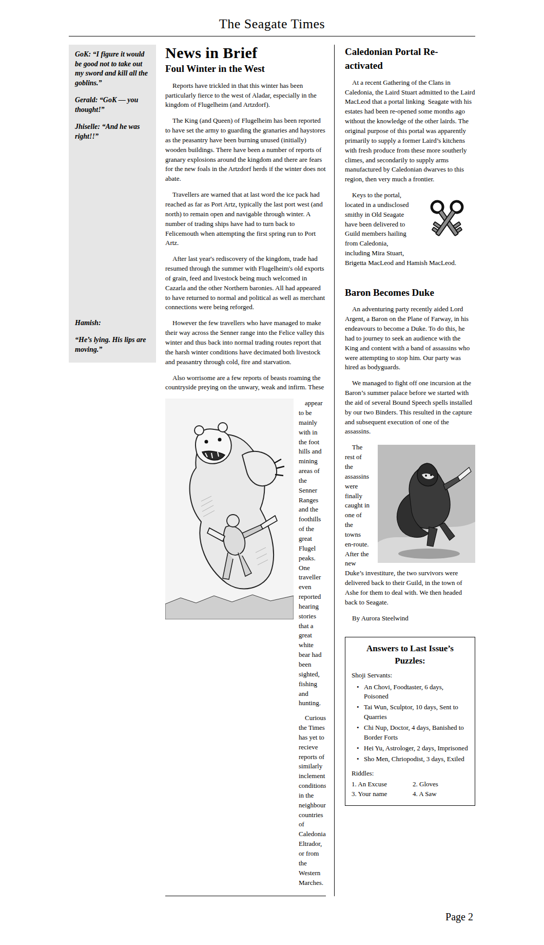The Seagate Times
GoK: “I figure it would be good not to take out my sword and kill all the goblins.”
Gerald: “GoK — you thought!”
Jhiselle: “And he was right!!”
Hamish:
“He’s lying. His lips are moving.”
News in Brief
Foul Winter in the West
Reports have trickled in that this winter has been particularly fierce to the west of Aladar, especially in the kingdom of Flugelheim (and Artzdorf).
The King (and Queen) of Flugelheim has been reported to have set the army to guarding the granaries and haystores as the peasantry have been burning unused (initially) wooden buildings. There have been a number of reports of granary explosions around the kingdom and there are fears for the new foals in the Artzdorf herds if the winter does not abate.
Travellers are warned that at last word the ice pack had reached as far as Port Artz, typically the last port west (and north) to remain open and navigable through winter. A number of trading ships have had to turn back to Felicemouth when attempting the first spring run to Port Artz.
After last year's rediscovery of the kingdom, trade had resumed through the summer with Flugelheim's old exports of grain, feed and livestock being much welcomed in Cazarla and the other Northern baronies. All had appeared to have returned to normal and political as well as merchant connections were being reforged.
However the few travellers who have managed to make their way across the Senner range into the Felice valley this winter and thus back into normal trading routes report that the harsh winter conditions have decimated both livestock and peasantry through cold, fire and starvation.
Also worrisome are a few reports of beasts roaming the countryside preying on the unwary, weak and infirm. These
appear to be mainly with in the foot hills and mining areas of the Senner Ranges and the foothills of the great Flugel peaks. One traveller even reported hearing stories that a great white bear had been sighted, fishing and hunting.
Curiously, the Times has yet to recieve reports of similarly inclement conditions in the neighbouring countries of Caledonia, Eltrador, or from the Western Marches.
Caledonian Portal Re-activated
At a recent Gathering of the Clans in Caledonia, the Laird Stuart admitted to the Laird MacLeod that a portal linking Seagate with his estates had been re-opened some months ago without the knowledge of the other lairds. The original purpose of this portal was apparently primarily to supply a former Laird’s kitchens with fresh produce from these more southerly climes, and secondarily to supply arms manufactured by Caledonian dwarves to this region, then very much a frontier.
Keys to the portal, located in a undisclosed smithy in Old Seagate have been delivered to Guild members hailing from Caledonia, including Mira Stuart, Brigetta MacLeod and Hamish MacLeod.
Baron Becomes Duke
An adventuring party recently aided Lord Argent, a Baron on the Plane of Farway, in his endeavours to become a Duke. To do this, he had to journey to seek an audience with the King and content with a band of assassins who were attempting to stop him. Our party was hired as bodyguards.
We managed to fight off one incursion at the Baron’s summer palace before we started with the aid of several Bound Speech spells installed by our two Binders. This resulted in the capture and subsequent execution of one of the assassins.
The rest of the assassins were finally caught in one of the towns en-route. After the new Duke’s investiture, the two survivors were delivered back to their Guild, in the town of Ashe for them to deal with. We then headed back to Seagate.
By Aurora Steelwind
Answers to Last Issue’s Puzzles:
Shoji Servants:
An Chovi, Foodtaster, 6 days, Poisoned
Tai Wun, Sculptor, 10 days, Sent to Quarries
Chi Nup, Doctor, 4 days, Banished to Border Forts
Hei Yu, Astrologer, 2 days, Imprisoned
Sho Men, Chriopodist, 3 days, Exiled
Riddles:
1. An Excuse
2. Gloves
3. Your name
4. A Saw
Page 2